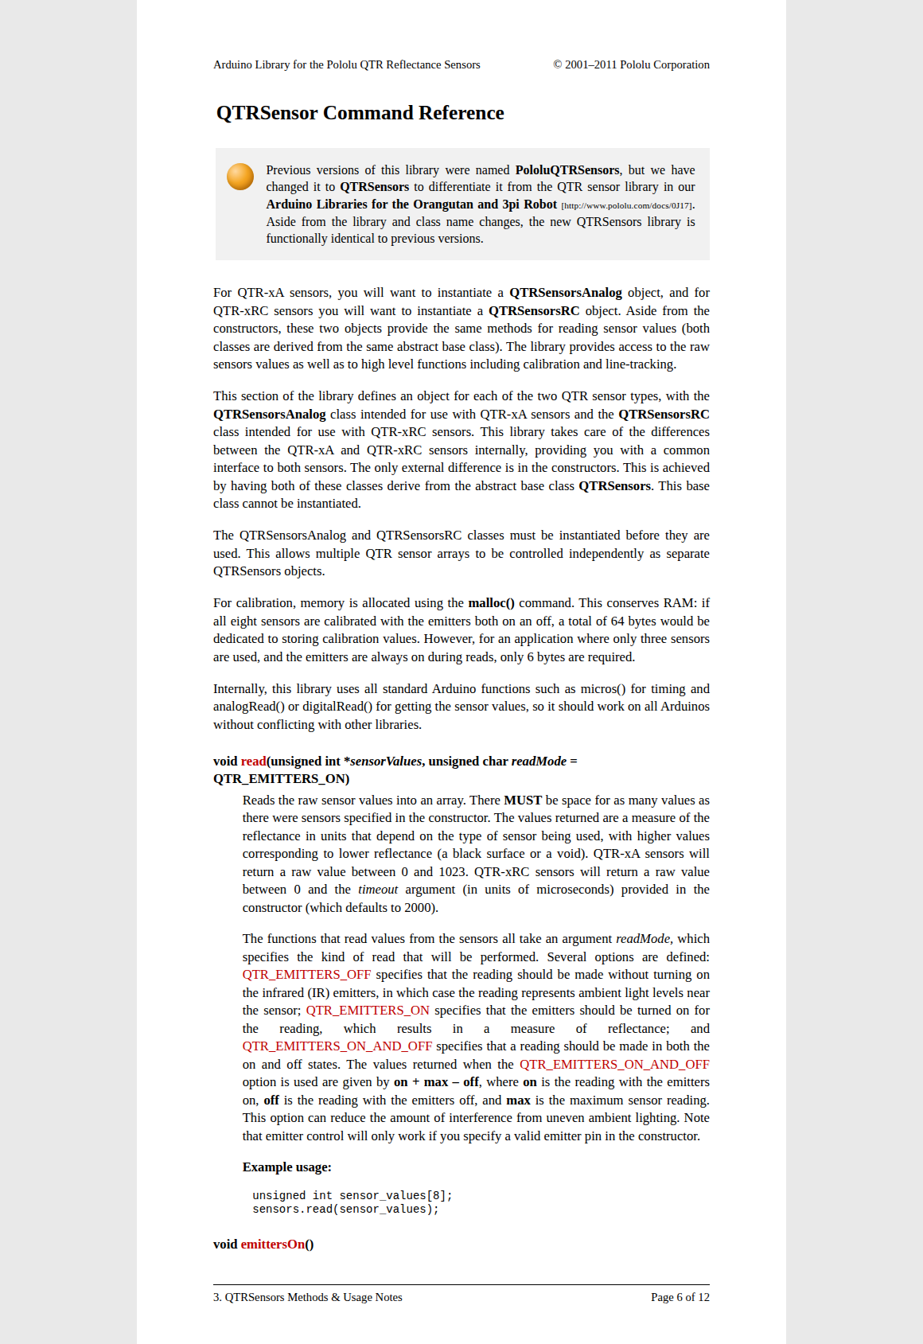Arduino Library for the Pololu QTR Reflectance Sensors
© 2001–2011 Pololu Corporation
QTRSensor Command Reference
Previous versions of this library were named PololuQTRSensors, but we have changed it to QTRSensors to differentiate it from the QTR sensor library in our Arduino Libraries for the Orangutan and 3pi Robot [http://www.pololu.com/docs/0J17]. Aside from the library and class name changes, the new QTRSensors library is functionally identical to previous versions.
For QTR-xA sensors, you will want to instantiate a QTRSensorsAnalog object, and for QTR-xRC sensors you will want to instantiate a QTRSensorsRC object. Aside from the constructors, these two objects provide the same methods for reading sensor values (both classes are derived from the same abstract base class). The library provides access to the raw sensors values as well as to high level functions including calibration and line-tracking.
This section of the library defines an object for each of the two QTR sensor types, with the QTRSensorsAnalog class intended for use with QTR-xA sensors and the QTRSensorsRC class intended for use with QTR-xRC sensors. This library takes care of the differences between the QTR-xA and QTR-xRC sensors internally, providing you with a common interface to both sensors. The only external difference is in the constructors. This is achieved by having both of these classes derive from the abstract base class QTRSensors. This base class cannot be instantiated.
The QTRSensorsAnalog and QTRSensorsRC classes must be instantiated before they are used. This allows multiple QTR sensor arrays to be controlled independently as separate QTRSensors objects.
For calibration, memory is allocated using the malloc() command. This conserves RAM: if all eight sensors are calibrated with the emitters both on an off, a total of 64 bytes would be dedicated to storing calibration values. However, for an application where only three sensors are used, and the emitters are always on during reads, only 6 bytes are required.
Internally, this library uses all standard Arduino functions such as micros() for timing and analogRead() or digitalRead() for getting the sensor values, so it should work on all Arduinos without conflicting with other libraries.
void read(unsigned int *sensorValues, unsigned char readMode = QTR_EMITTERS_ON)
Reads the raw sensor values into an array. There MUST be space for as many values as there were sensors specified in the constructor. The values returned are a measure of the reflectance in units that depend on the type of sensor being used, with higher values corresponding to lower reflectance (a black surface or a void). QTR-xA sensors will return a raw value between 0 and 1023. QTR-xRC sensors will return a raw value between 0 and the timeout argument (in units of microseconds) provided in the constructor (which defaults to 2000).
The functions that read values from the sensors all take an argument readMode, which specifies the kind of read that will be performed. Several options are defined: QTR_EMITTERS_OFF specifies that the reading should be made without turning on the infrared (IR) emitters, in which case the reading represents ambient light levels near the sensor; QTR_EMITTERS_ON specifies that the emitters should be turned on for the reading, which results in a measure of reflectance; and QTR_EMITTERS_ON_AND_OFF specifies that a reading should be made in both the on and off states. The values returned when the QTR_EMITTERS_ON_AND_OFF option is used are given by on + max – off, where on is the reading with the emitters on, off is the reading with the emitters off, and max is the maximum sensor reading. This option can reduce the amount of interference from uneven ambient lighting. Note that emitter control will only work if you specify a valid emitter pin in the constructor.
Example usage:
unsigned int sensor_values[8];
sensors.read(sensor_values);
void emittersOn()
3. QTRSensors Methods & Usage Notes
Page 6 of 12